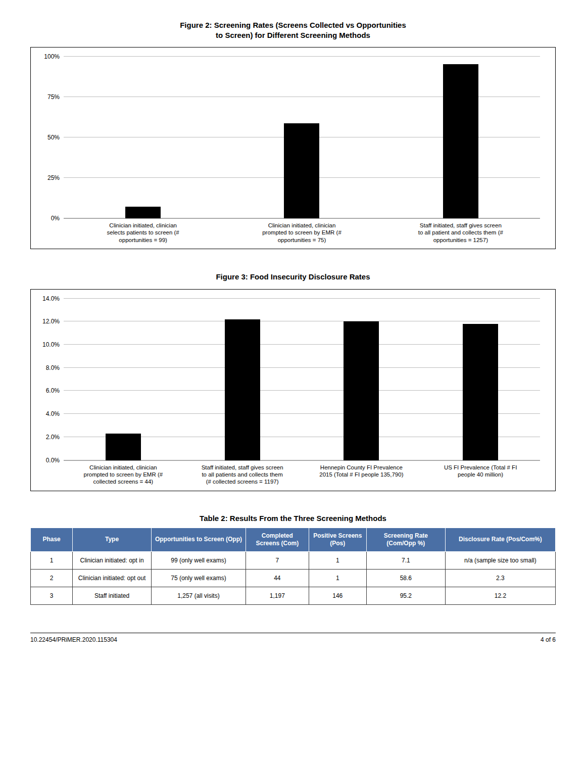Figure 2: Screening Rates (Screens Collected vs Opportunities
to Screen) for Different Screening Methods
100%
75%
50%
25%
0%
Clinician initiated, clinician selects patients to screen (# opportunities = 99)
Clinician initiated, clinician prompted to screen by EMR (# opportunities = 75)
Staff initiated, staff gives screen to all patient and collects them (# opportunities = 1257)
Figure 3: Food Insecurity Disclosure Rates
14.0%
12.0%
10.0%
8.0%
6.0%
4.0%
2.0%
0.0%
Clinician initiated, clinician prompted to screen by EMR (# collected screens = 44)
Staff initiated, staff gives screen to all patients and collects them (# collected screens = 1197)
Hennepin County FI Prevalence 2015 (Total # FI people 135,790)
US FI Prevalence (Total # FI people 40 million)
Table 2: Results From the Three Screening Methods
| Phase | Type | Opportunities to Screen (Opp) | Completed Screens (Com) | Positive Screens (Pos) | Screening Rate (Com/Opp %) | Disclosure Rate (Pos/Com%) |
| --- | --- | --- | --- | --- | --- | --- |
| 1 | Clinician initiated: opt in | 99 (only well exams) | 7 | 1 | 7.1 | n/a (sample size too small) |
| 2 | Clinician initiated: opt out | 75 (only well exams) | 44 | 1 | 58.6 | 2.3 |
| 3 | Staff initiated | 1,257 (all visits) | 1,197 | 146 | 95.2 | 12.2 |
10.22454/PRiMER.2020.115304 4 of 6